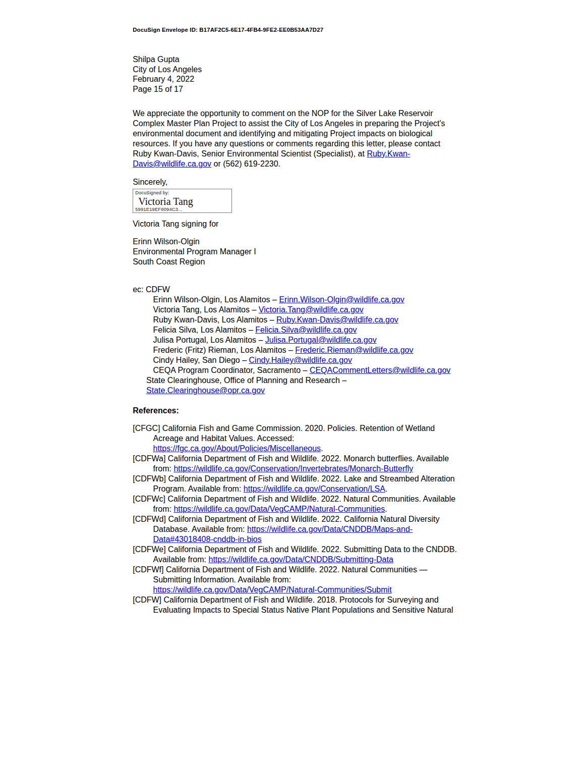DocuSign Envelope ID: B17AF2C5-6E17-4FB4-9FE2-EE0B53AA7D27
Shilpa Gupta
City of Los Angeles
February 4, 2022
Page 15 of 17
We appreciate the opportunity to comment on the NOP for the Silver Lake Reservoir Complex Master Plan Project to assist the City of Los Angeles in preparing the Project's environmental document and identifying and mitigating Project impacts on biological resources. If you have any questions or comments regarding this letter, please contact Ruby Kwan-Davis, Senior Environmental Scientist (Specialist), at Ruby.Kwan-Davis@wildlife.ca.gov or (562) 619-2230.
Sincerely,
DocuSigned by:
Victoria Tang
5991E19EF8094C3...
Victoria Tang signing for
Erinn Wilson-Olgin
Environmental Program Manager I
South Coast Region
ec: CDFW
Erinn Wilson-Olgin, Los Alamitos – Erinn.Wilson-Olgin@wildlife.ca.gov
Victoria Tang, Los Alamitos – Victoria.Tang@wildlife.ca.gov
Ruby Kwan-Davis, Los Alamitos – Ruby.Kwan-Davis@wildlife.ca.gov
Felicia Silva, Los Alamitos – Felicia.Silva@wildlife.ca.gov
Julisa Portugal, Los Alamitos – Julisa.Portugal@wildlife.ca.gov
Frederic (Fritz) Rieman, Los Alamitos – Frederic.Rieman@wildlife.ca.gov
Cindy Hailey, San Diego – Cindy.Hailey@wildlife.ca.gov
CEQA Program Coordinator, Sacramento – CEQACommentLetters@wildlife.ca.gov
State Clearinghouse, Office of Planning and Research – State.Clearinghouse@opr.ca.gov
References:
[CFGC] California Fish and Game Commission. 2020. Policies. Retention of Wetland Acreage and Habitat Values. Accessed: https://fgc.ca.gov/About/Policies/Miscellaneous.
[CDFWa] California Department of Fish and Wildlife. 2022. Monarch butterflies. Available from: https://wildlife.ca.gov/Conservation/Invertebrates/Monarch-Butterfly
[CDFWb] California Department of Fish and Wildlife. 2022. Lake and Streambed Alteration Program. Available from: https://wildlife.ca.gov/Conservation/LSA.
[CDFWc] California Department of Fish and Wildlife. 2022. Natural Communities. Available from: https://wildlife.ca.gov/Data/VegCAMP/Natural-Communities.
[CDFWd] California Department of Fish and Wildlife. 2022. California Natural Diversity Database. Available from: https://wildlife.ca.gov/Data/CNDDB/Maps-and-Data#43018408-cnddb-in-bios
[CDFWe] California Department of Fish and Wildlife. 2022. Submitting Data to the CNDDB. Available from: https://wildlife.ca.gov/Data/CNDDB/Submitting-Data
[CDFWf] California Department of Fish and Wildlife. 2022. Natural Communities — Submitting Information. Available from: https://wildlife.ca.gov/Data/VegCAMP/Natural-Communities/Submit
[CDFW] California Department of Fish and Wildlife. 2018. Protocols for Surveying and Evaluating Impacts to Special Status Native Plant Populations and Sensitive Natural